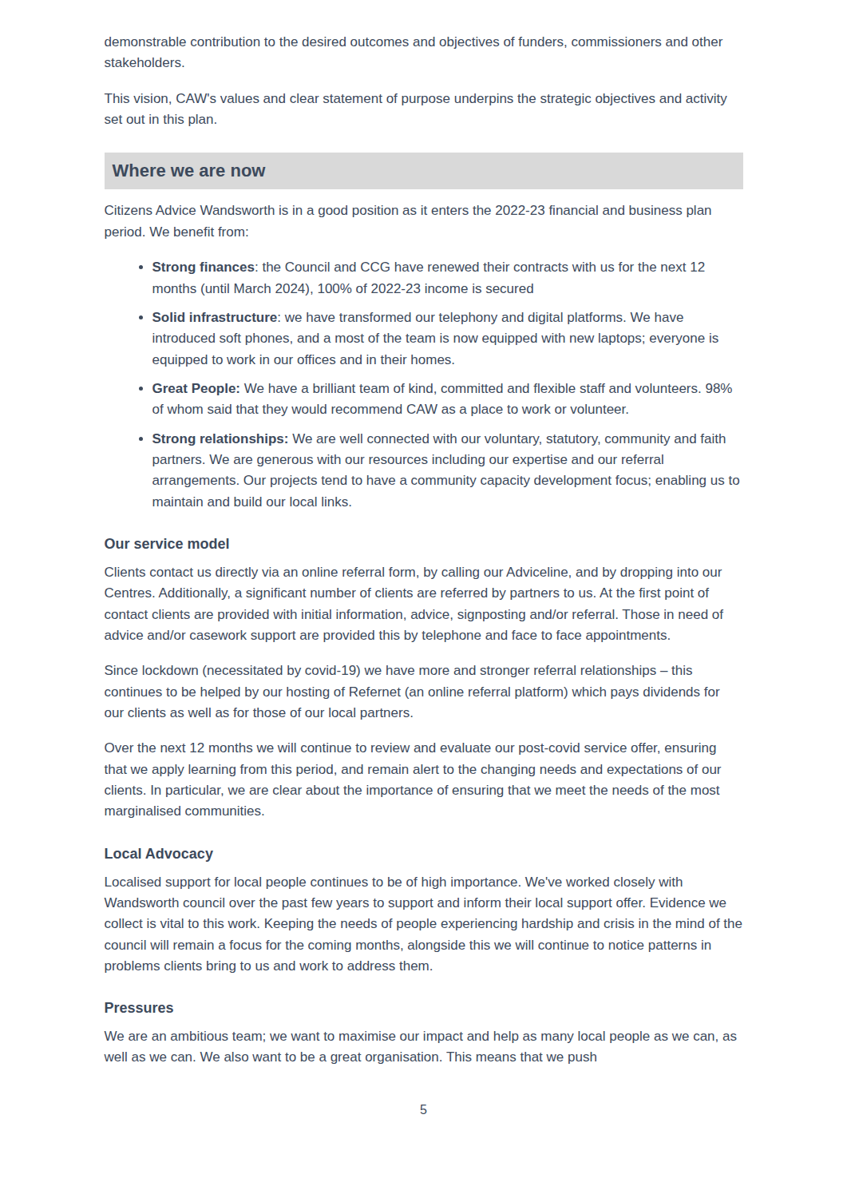demonstrable contribution to the desired outcomes and objectives of funders, commissioners and other stakeholders.
This vision, CAW's values and clear statement of purpose underpins the strategic objectives and activity set out in this plan.
Where we are now
Citizens Advice Wandsworth is in a good position as it enters the 2022-23 financial and business plan period. We benefit from:
Strong finances: the Council and CCG have renewed their contracts with us for the next 12 months (until March 2024), 100% of 2022-23 income is secured
Solid infrastructure: we have transformed our telephony and digital platforms. We have introduced soft phones, and a most of the team is now equipped with new laptops; everyone is equipped to work in our offices and in their homes.
Great People: We have a brilliant team of kind, committed and flexible staff and volunteers. 98% of whom said that they would recommend CAW as a place to work or volunteer.
Strong relationships: We are well connected with our voluntary, statutory, community and faith partners. We are generous with our resources including our expertise and our referral arrangements. Our projects tend to have a community capacity development focus; enabling us to maintain and build our local links.
Our service model
Clients contact us directly via an online referral form, by calling our Adviceline, and by dropping into our Centres. Additionally, a significant number of clients are referred by partners to us. At the first point of contact clients are provided with initial information, advice, signposting and/or referral. Those in need of advice and/or casework support are provided this by telephone and face to face appointments.
Since lockdown (necessitated by covid-19) we have more and stronger referral relationships – this continues to be helped by our hosting of Refernet (an online referral platform) which pays dividends for our clients as well as for those of our local partners.
Over the next 12 months we will continue to review and evaluate our post-covid service offer, ensuring that we apply learning from this period, and remain alert to the changing needs and expectations of our clients. In particular, we are clear about the importance of ensuring that we meet the needs of the most marginalised communities.
Local Advocacy
Localised support for local people continues to be of high importance. We've worked closely with Wandsworth council over the past few years to support and inform their local support offer. Evidence we collect is vital to this work. Keeping the needs of people experiencing hardship and crisis in the mind of the council will remain a focus for the coming months, alongside this we will continue to notice patterns in problems clients bring to us and work to address them.
Pressures
We are an ambitious team; we want to maximise our impact and help as many local people as we can, as well as we can. We also want to be a great organisation. This means that we push
5